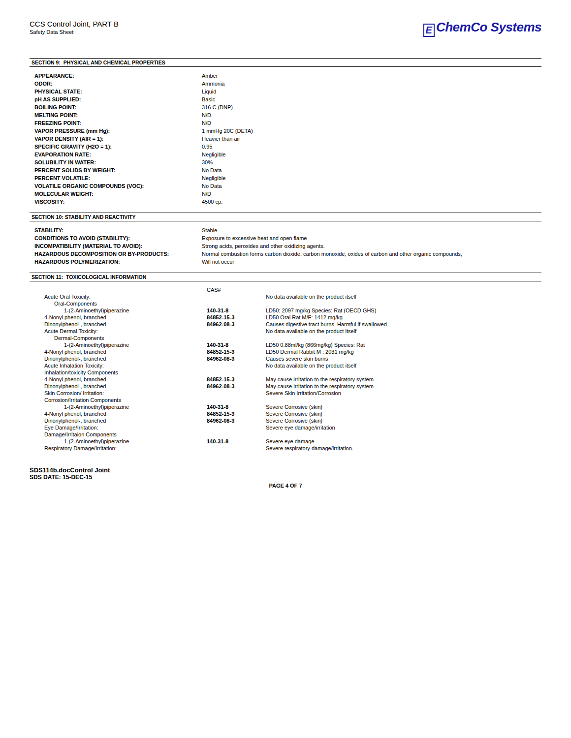CCS Control Joint, PART B
Safety Data Sheet
EChemCo Systems
SECTION 9: PHYSICAL AND CHEMICAL PROPERTIES
| APPEARANCE: | Amber |
| ODOR: | Ammonia |
| PHYSICAL STATE: | Liquid |
| pH AS SUPPLIED: | Basic |
| BOILING POINT: | 316 C (DNP) |
| MELTING POINT: | N/D |
| FREEZING POINT: | N/D |
| VAPOR PRESSURE (mm Hg): | 1 mmHg 20C (DETA) |
| VAPOR DENSITY (AIR = 1): | Heavier than air |
| SPECIFIC GRAVITY (H2O = 1): | 0.95 |
| EVAPORATION RATE: | Negligible |
| SOLUBILITY IN WATER: | 30% |
| PERCENT SOLIDS BY WEIGHT: | No Data |
| PERCENT VOLATILE: | Negligible |
| VOLATILE ORGANIC COMPOUNDS (VOC): | No Data |
| MOLECULAR WEIGHT: | N/D |
| VISCOSITY: | 4500 cp. |
SECTION 10: STABILITY AND REACTIVITY
| STABILITY: | Stable |
| CONDITIONS TO AVOID (STABILITY): | Exposure to excessive heat and open flame |
| INCOMPATIBILITY (MATERIAL TO AVOID): | Strong acids, peroxides and other oxidizing agents. |
| HAZARDOUS DECOMPOSITION OR BY-PRODUCTS: | Normal combustion forms carbon dioxide, carbon monoxide, oxides of carbon and other organic compounds, |
| HAZARDOUS POLYMERIZATION: | Will not occur |
SECTION 11: TOXICOLOGICAL INFORMATION
| | CAS# | |
| Acute Oral Toxicity: | | No data available on the product itself |
| Oral-Components | | |
| 1-(2-Aminoethyl)piperazine | 140-31-8 | LD50: 2097 mg/kg Species: Rat (OECD GHS) |
| 4-Nonyl phenol, branched | 84852-15-3 | LD50 Oral Rat M/F: 1412 mg/kg |
| Dinonylphenol-, branched | 84962-08-3 | Causes digestive tract burns. Harmful if swallowed |
| Acute Dermal Toxicity: | | No data available on the product itself |
| Dermal-Components | | |
| 1-(2-Aminoethyl)piperazine | 140-31-8 | LD50 0.88ml/kg (866mg/kg) Species: Rat |
| 4-Nonyl phenol, branched | 84852-15-3 | LD50 Dermal Rabbit M : 2031 mg/kg |
| Dinonylphenol-, branched | 84962-08-3 | Causes severe skin burns |
| Acute Inhalation Toxicity: | | No data available on the product itself |
| Inhalation/toxicity Components | | |
| 4-Nonyl phenol, branched | 84852-15-3 | May cause irritation to the respiratory system |
| Dinonylphenol-, branched | 84962-08-3 | May cause irritation to the respiratory system |
| Skin Corrosion/ Irritation: | | Severe Skin Irritation/Corrosion |
| Corrosion/Irritation Components | | |
| 1-(2-Aminoethyl)piperazine | 140-31-8 | Severe Corrosive (skin) |
| 4-Nonyl phenol, branched | 84852-15-3 | Severe Corrosive (skin) |
| Dinonylphenol-, branched | 84962-08-3 | Severe Corrosive (skin) |
| Eye Damage/Irritation: | | Severe eye damage/irritation |
| Damage/Irritaion Components | | |
| 1-(2-Aminoethyl)piperazine | 140-31-8 | Severe eye damage |
| Respiratory Damage/Irritation: | | Severe respiratory damage/irritation. |
SDS114b.docControl Joint
SDS DATE: 15-DEC-15
PAGE 4 OF 7